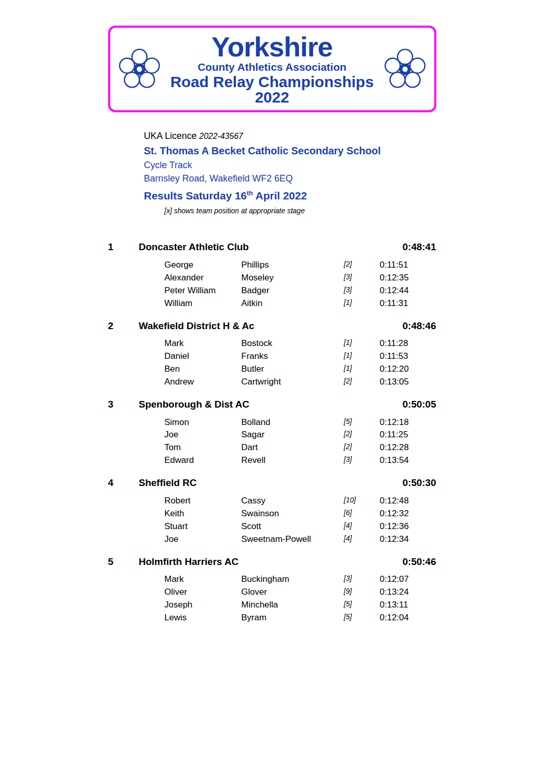Yorkshire
County Athletics Association
Road Relay Championships 2022
UKA Licence 2022-43567
St. Thomas A Becket Catholic Secondary School
Cycle Track
Barnsley Road, Wakefield WF2 6EQ
Results Saturday 16th April 2022
[x] shows team position at appropriate stage
| 1 | Doncaster Athletic Club | 0:48:41 |
| | George | Phillips | [2] | 0:11:51 |
| | Alexander | Moseley | [3] | 0:12:35 |
| | Peter William | Badger | [3] | 0:12:44 |
| | William | Aitkin | [1] | 0:11:31 |
| 2 | Wakefield District H & Ac | 0:48:46 |
| | Mark | Bostock | [1] | 0:11:28 |
| | Daniel | Franks | [1] | 0:11:53 |
| | Ben | Butler | [1] | 0:12:20 |
| | Andrew | Cartwright | [2] | 0:13:05 |
| 3 | Spenborough & Dist AC | 0:50:05 |
| | Simon | Bolland | [5] | 0:12:18 |
| | Joe | Sagar | [2] | 0:11:25 |
| | Tom | Dart | [2] | 0:12:28 |
| | Edward | Revell | [3] | 0:13:54 |
| 4 | Sheffield RC | 0:50:30 |
| | Robert | Cassy | [10] | 0:12:48 |
| | Keith | Swainson | [6] | 0:12:32 |
| | Stuart | Scott | [4] | 0:12:36 |
| | Joe | Sweetnam-Powell | [4] | 0:12:34 |
| 5 | Holmfirth Harriers AC | 0:50:46 |
| | Mark | Buckingham | [3] | 0:12:07 |
| | Oliver | Glover | [9] | 0:13:24 |
| | Joseph | Minchella | [5] | 0:13:11 |
| | Lewis | Byram | [5] | 0:12:04 |